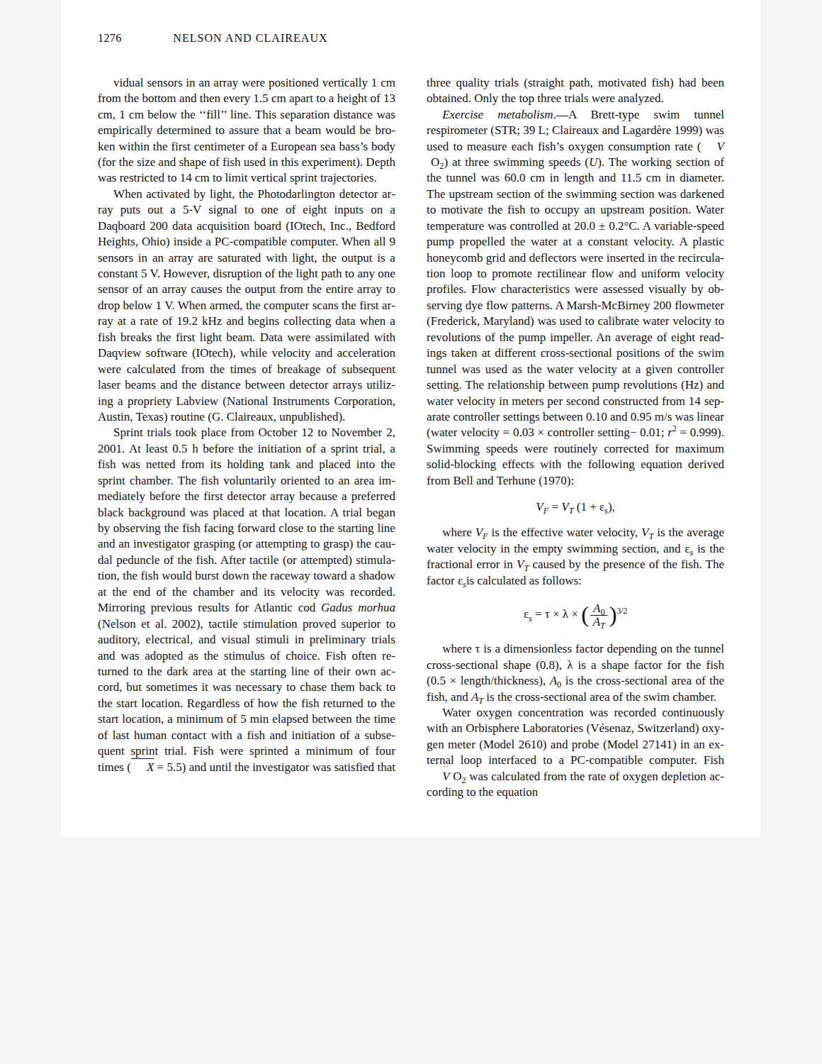1276 Nelson and Claireaux
vidual sensors in an array were positioned vertically 1 cm from the bottom and then every 1.5 cm apart to a height of 13 cm, 1 cm below the ‘‘fill’’ line. This separation distance was empirically determined to assure that a beam would be broken within the first centimeter of a European sea bass’s body (for the size and shape of fish used in this experiment). Depth was restricted to 14 cm to limit vertical sprint trajectories.
When activated by light, the Photodarlington detector array puts out a 5-V signal to one of eight inputs on a Daqboard 200 data acquisition board (IOtech, Inc., Bedford Heights, Ohio) inside a PC-compatible computer. When all 9 sensors in an array are saturated with light, the output is a constant 5 V. However, disruption of the light path to any one sensor of an array causes the output from the entire array to drop below 1 V. When armed, the computer scans the first array at a rate of 19.2 kHz and begins collecting data when a fish breaks the first light beam. Data were assimilated with Daqview software (IOtech), while velocity and acceleration were calculated from the times of breakage of subsequent laser beams and the distance between detector arrays utilizing a propriety Labview (National Instruments Corporation, Austin, Texas) routine (G. Claireaux, unpublished).
Sprint trials took place from October 12 to November 2, 2001. At least 0.5 h before the initiation of a sprint trial, a fish was netted from its holding tank and placed into the sprint chamber. The fish voluntarily oriented to an area immediately before the first detector array because a preferred black background was placed at that location. A trial began by observing the fish facing forward close to the starting line and an investigator grasping (or attempting to grasp) the caudal peduncle of the fish. After tactile (or attempted) stimulation, the fish would burst down the raceway toward a shadow at the end of the chamber and its velocity was recorded. Mirroring previous results for Atlantic cod Gadus morhua (Nelson et al. 2002), tactile stimulation proved superior to auditory, electrical, and visual stimuli in preliminary trials and was adopted as the stimulus of choice. Fish often returned to the dark area at the starting line of their own accord, but sometimes it was necessary to chase them back to the start location. Regardless of how the fish returned to the start location, a minimum of 5 min elapsed between the time of last human contact with a fish and initiation of a subsequent sprint trial. Fish were sprinted a minimum of four times (X = 5.5) and until the investigator was satisfied that three quality trials (straight path, motivated fish) had been obtained. Only the top three trials were analyzed.
Exercise metabolism.—A Brett-type swim tunnel respirometer (STR; 39 L; Claireaux and Lagardère 1999) was used to measure each fish’s oxygen consumption rate (V O2) at three swimming speeds (U). The working section of the tunnel was 60.0 cm in length and 11.5 cm in diameter. The upstream section of the swimming section was darkened to motivate the fish to occupy an upstream position. Water temperature was controlled at 20.0 ± 0.2°C. A variable-speed pump propelled the water at a constant velocity. A plastic honeycomb grid and deflectors were inserted in the recirculation loop to promote rectilinear flow and uniform velocity profiles. Flow characteristics were assessed visually by observing dye flow patterns. A Marsh-McBirney 200 flowmeter (Frederick, Maryland) was used to calibrate water velocity to revolutions of the pump impeller. An average of eight readings taken at different cross-sectional positions of the swim tunnel was used as the water velocity at a given controller setting. The relationship between pump revolutions (Hz) and water velocity in meters per second constructed from 14 separate controller settings between 0.10 and 0.95 m/s was linear (water velocity = 0.03 × controller setting− 0.01; r2 = 0.999). Swimming speeds were routinely corrected for maximum solid-blocking effects with the following equation derived from Bell and Terhune (1970):
VF = VT (1 + εs),
where VF is the effective water velocity, VT is the average water velocity in the empty swimming section, and εs is the fractional error in VT caused by the presence of the fish. The factor εsis calculated as follows:
εs = τ × λ × (A0 AT) 3/2
where τ is a dimensionless factor depending on the tunnel cross-sectional shape (0.8), λ is a shape factor for the fish (0.5 × length/thickness), A0 is the cross-sectional area of the fish, and AT is the cross-sectional area of the swim chamber.
Water oxygen concentration was recorded continuously with an Orbisphere Laboratories (Vésenaz, Switzerland) oxygen meter (Model 2610) and probe (Model 27141) in an external loop interfaced to a PC-compatible computer. Fish V O2 was calculated from the rate of oxygen depletion according to the equation